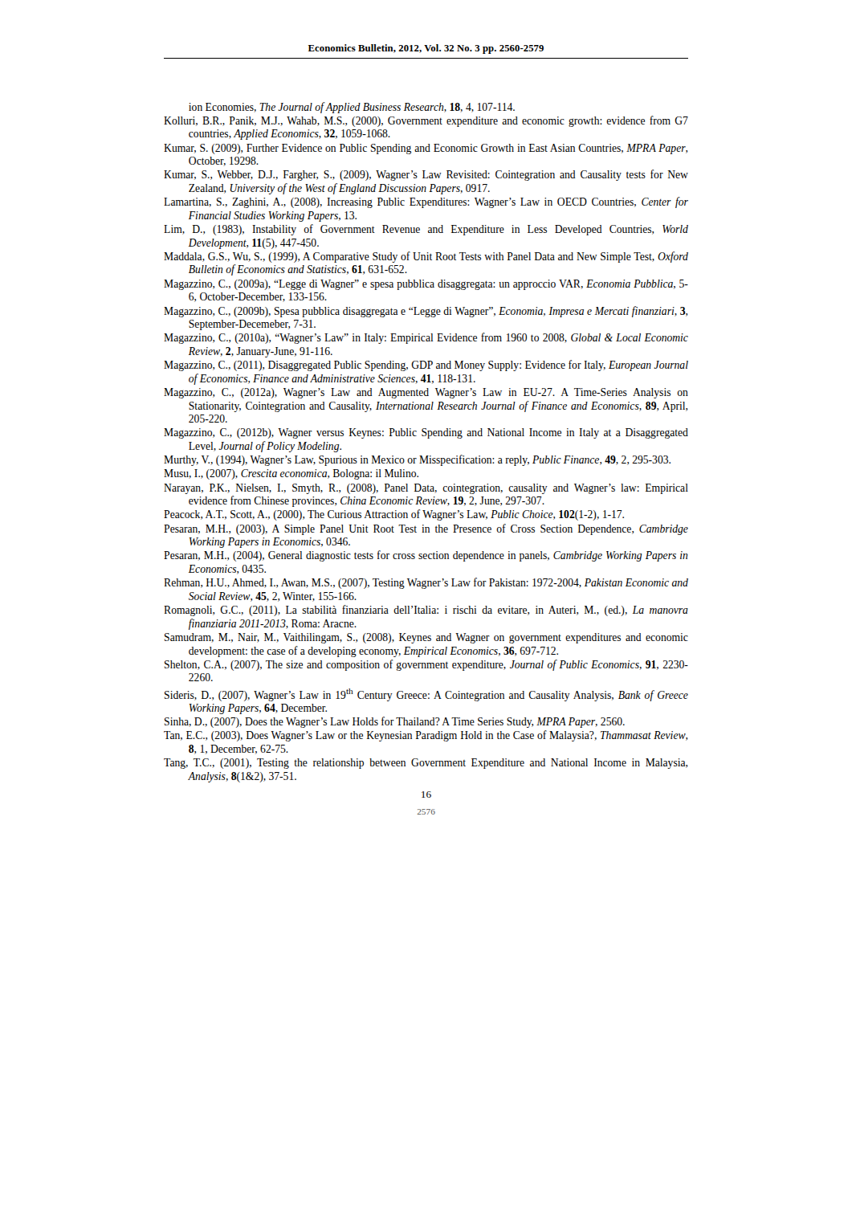Economics Bulletin, 2012, Vol. 32 No. 3 pp. 2560-2579
ion Economies, The Journal of Applied Business Research, 18, 4, 107-114.
Kolluri, B.R., Panik, M.J., Wahab, M.S., (2000), Government expenditure and economic growth: evidence from G7 countries, Applied Economics, 32, 1059-1068.
Kumar, S. (2009), Further Evidence on Public Spending and Economic Growth in East Asian Countries, MPRA Paper, October, 19298.
Kumar, S., Webber, D.J., Fargher, S., (2009), Wagner’s Law Revisited: Cointegration and Causality tests for New Zealand, University of the West of England Discussion Papers, 0917.
Lamartina, S., Zaghini, A., (2008), Increasing Public Expenditures: Wagner’s Law in OECD Countries, Center for Financial Studies Working Papers, 13.
Lim, D., (1983), Instability of Government Revenue and Expenditure in Less Developed Countries, World Development, 11(5), 447-450.
Maddala, G.S., Wu, S., (1999), A Comparative Study of Unit Root Tests with Panel Data and New Simple Test, Oxford Bulletin of Economics and Statistics, 61, 631-652.
Magazzino, C., (2009a), “Legge di Wagner” e spesa pubblica disaggregata: un approccio VAR, Economia Pubblica, 5-6, October-December, 133-156.
Magazzino, C., (2009b), Spesa pubblica disaggregata e “Legge di Wagner”, Economia, Impresa e Mercati finanziari, 3, September-Decemeber, 7-31.
Magazzino, C., (2010a), “Wagner’s Law” in Italy: Empirical Evidence from 1960 to 2008, Global & Local Economic Review, 2, January-June, 91-116.
Magazzino, C., (2011), Disaggregated Public Spending, GDP and Money Supply: Evidence for Italy, European Journal of Economics, Finance and Administrative Sciences, 41, 118-131.
Magazzino, C., (2012a), Wagner’s Law and Augmented Wagner’s Law in EU-27. A Time-Series Analysis on Stationarity, Cointegration and Causality, International Research Journal of Finance and Economics, 89, April, 205-220.
Magazzino, C., (2012b), Wagner versus Keynes: Public Spending and National Income in Italy at a Disaggregated Level, Journal of Policy Modeling.
Murthy, V., (1994), Wagner’s Law, Spurious in Mexico or Misspecification: a reply, Public Finance, 49, 2, 295-303.
Musu, I., (2007), Crescita economica, Bologna: il Mulino.
Narayan, P.K., Nielsen, I., Smyth, R., (2008), Panel Data, cointegration, causality and Wagner’s law: Empirical evidence from Chinese provinces, China Economic Review, 19, 2, June, 297-307.
Peacock, A.T., Scott, A., (2000), The Curious Attraction of Wagner’s Law, Public Choice, 102(1-2), 1-17.
Pesaran, M.H., (2003), A Simple Panel Unit Root Test in the Presence of Cross Section Dependence, Cambridge Working Papers in Economics, 0346.
Pesaran, M.H., (2004), General diagnostic tests for cross section dependence in panels, Cambridge Working Papers in Economics, 0435.
Rehman, H.U., Ahmed, I., Awan, M.S., (2007), Testing Wagner’s Law for Pakistan: 1972-2004, Pakistan Economic and Social Review, 45, 2, Winter, 155-166.
Romagnoli, G.C., (2011), La stabilità finanziaria dell’Italia: i rischi da evitare, in Auteri, M., (ed.), La manovra finanziaria 2011-2013, Roma: Aracne.
Samudram, M., Nair, M., Vaithilingam, S., (2008), Keynes and Wagner on government expenditures and economic development: the case of a developing economy, Empirical Economics, 36, 697-712.
Shelton, C.A., (2007), The size and composition of government expenditure, Journal of Public Economics, 91, 2230-2260.
Sideris, D., (2007), Wagner’s Law in 19th Century Greece: A Cointegration and Causality Analysis, Bank of Greece Working Papers, 64, December.
Sinha, D., (2007), Does the Wagner’s Law Holds for Thailand? A Time Series Study, MPRA Paper, 2560.
Tan, E.C., (2003), Does Wagner’s Law or the Keynesian Paradigm Hold in the Case of Malaysia?, Thammasat Review, 8, 1, December, 62-75.
Tang, T.C., (2001), Testing the relationship between Government Expenditure and National Income in Malaysia, Analysis, 8(1&2), 37-51.
16
2576